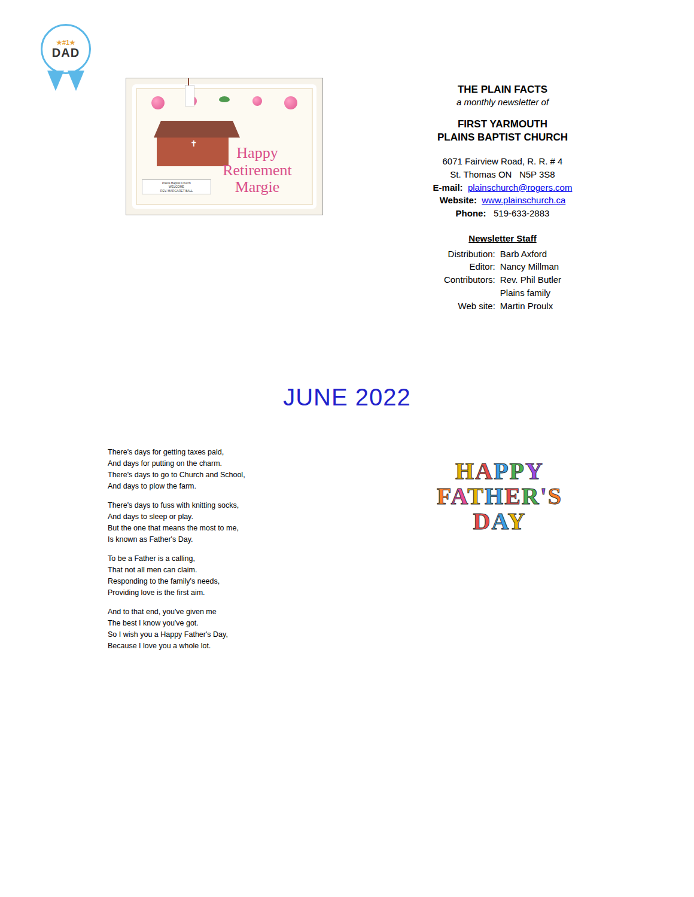★#1★
DAD
✝
Plains Baptist Church
WELCOME
REV. MARGARET BALL
Happy
Retirement
Margie
THE PLAIN FACTS
a monthly newsletter of
FIRST YARMOUTH
PLAINS BAPTIST CHURCH
6071 Fairview Road, R. R. # 4
St. Thomas ON N5P 3S8
E-mail: plainschurch@rogers.com
Website: www.plainschurch.ca
Phone: 519-633-2883
Newsletter Staff
| Distribution: | Barb Axford |
| Editor: | Nancy Millman |
| Contributors: | Rev. Phil Butler |
| | Plains family |
| Web site: | Martin Proulx |
JUNE 2022
There's days for getting taxes paid,
And days for putting on the charm.
There's days to go to Church and School,
And days to plow the farm.
There's days to fuss with knitting socks,
And days to sleep or play.
But the one that means the most to me,
Is known as Father's Day.
To be a Father is a calling,
That not all men can claim.
Responding to the family's needs,
Providing love is the first aim.
And to that end, you've given me
The best I know you've got.
So I wish you a Happy Father's Day,
Because I love you a whole lot.
HAPPY
FATHER'S
DAY